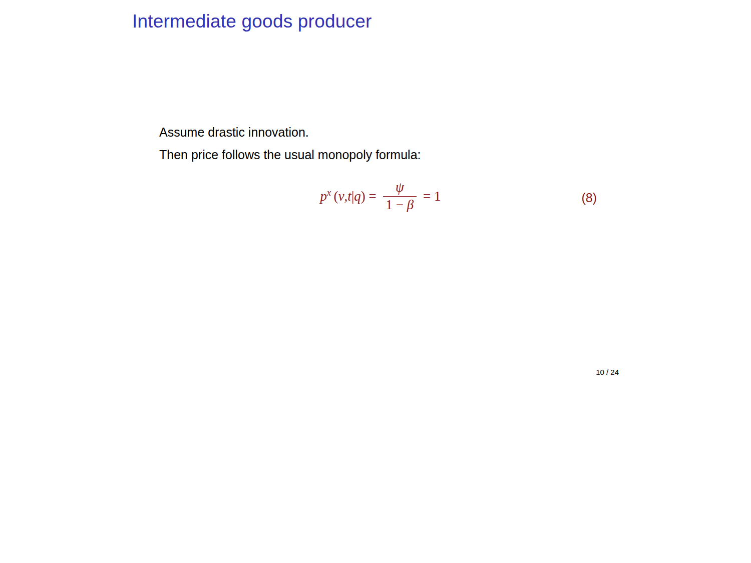Intermediate goods producer
Assume drastic innovation.
Then price follows the usual monopoly formula:
px (v,t|q) = ψ 1 − β = 1 (8)
10 / 24